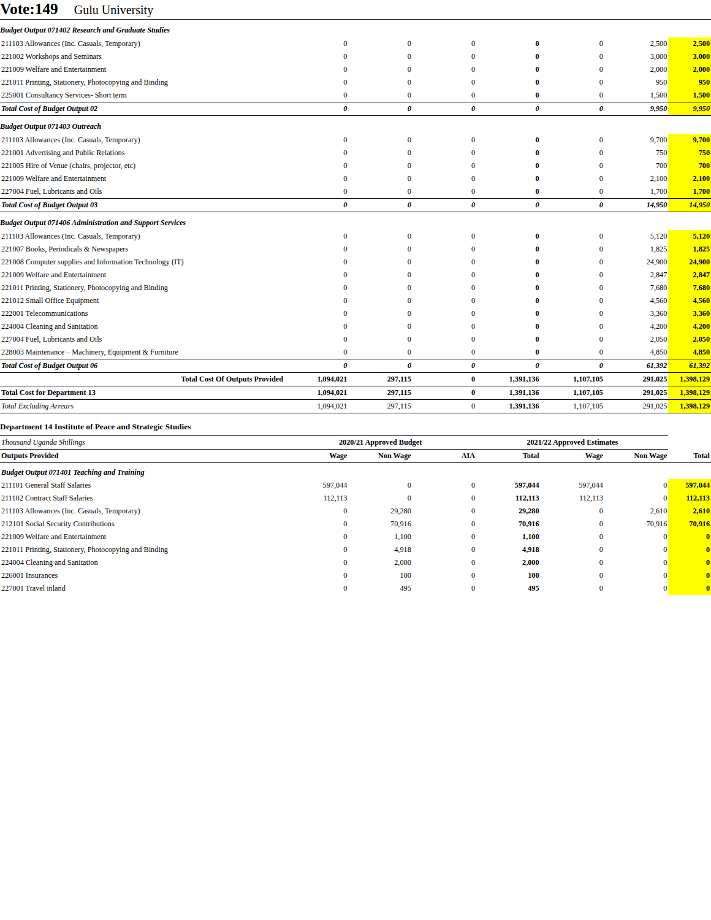Vote:149 Gulu University
Budget Output 071402 Research and Graduate Studies
| 211103 Allowances (Inc. Casuals, Temporary) | 0 | 0 | 0 | 0 | 0 | 2,500 | 2,500 |
| 221002 Workshops and Seminars | 0 | 0 | 0 | 0 | 0 | 3,000 | 3,000 |
| 221009 Welfare and Entertainment | 0 | 0 | 0 | 0 | 0 | 2,000 | 2,000 |
| 221011 Printing, Stationery, Photocopying and Binding | 0 | 0 | 0 | 0 | 0 | 950 | 950 |
| 225001 Consultancy Services- Short term | 0 | 0 | 0 | 0 | 0 | 1,500 | 1,500 |
| Total Cost of Budget Output 02 | 0 | 0 | 0 | 0 | 0 | 9,950 | 9,950 |
Budget Output 071403 Outreach
| 211103 Allowances (Inc. Casuals, Temporary) | 0 | 0 | 0 | 0 | 0 | 9,700 | 9,700 |
| 221001 Advertising and Public Relations | 0 | 0 | 0 | 0 | 0 | 750 | 750 |
| 221005 Hire of Venue (chairs, projector, etc) | 0 | 0 | 0 | 0 | 0 | 700 | 700 |
| 221009 Welfare and Entertainment | 0 | 0 | 0 | 0 | 0 | 2,100 | 2,100 |
| 227004 Fuel, Lubricants and Oils | 0 | 0 | 0 | 0 | 0 | 1,700 | 1,700 |
| Total Cost of Budget Output 03 | 0 | 0 | 0 | 0 | 0 | 14,950 | 14,950 |
Budget Output 071406 Administration and Support Services
| 211103 Allowances (Inc. Casuals, Temporary) | 0 | 0 | 0 | 0 | 0 | 5,120 | 5,120 |
| 221007 Books, Periodicals & Newspapers | 0 | 0 | 0 | 0 | 0 | 1,825 | 1,825 |
| 221008 Computer supplies and Information Technology (IT) | 0 | 0 | 0 | 0 | 0 | 24,900 | 24,900 |
| 221009 Welfare and Entertainment | 0 | 0 | 0 | 0 | 0 | 2,847 | 2,847 |
| 221011 Printing, Stationery, Photocopying and Binding | 0 | 0 | 0 | 0 | 0 | 7,680 | 7,680 |
| 221012 Small Office Equipment | 0 | 0 | 0 | 0 | 0 | 4,560 | 4,560 |
| 222001 Telecommunications | 0 | 0 | 0 | 0 | 0 | 3,360 | 3,360 |
| 224004 Cleaning and Sanitation | 0 | 0 | 0 | 0 | 0 | 4,200 | 4,200 |
| 227004 Fuel, Lubricants and Oils | 0 | 0 | 0 | 0 | 0 | 2,050 | 2,050 |
| 228003 Maintenance – Machinery, Equipment & Furniture | 0 | 0 | 0 | 0 | 0 | 4,850 | 4,850 |
| Total Cost of Budget Output 06 | 0 | 0 | 0 | 0 | 0 | 61,392 | 61,392 |
| Total Cost Of Outputs Provided | 1,094,021 | 297,115 | 0 | 1,391,136 | 1,107,105 | 291,025 | 1,398,129 |
| Total Cost for Department 13 | 1,094,021 | 297,115 | 0 | 1,391,136 | 1,107,105 | 291,025 | 1,398,129 |
| Total Excluding Arrears | 1,094,021 | 297,115 | 0 | 1,391,136 | 1,107,105 | 291,025 | 1,398,129 |
Department 14 Institute of Peace and Strategic Studies
| Thousand Uganda Shillings | 2020/21 Approved Budget | 2021/22 Approved Estimates |
| Outputs Provided | Wage | Non Wage | AIA | Total | Wage | Non Wage | Total |
| Budget Output 071401 Teaching and Training |
| 211101 General Staff Salaries | 597,044 | 0 | 0 | 597,044 | 597,044 | 0 | 597,044 |
| 211102 Contract Staff Salaries | 112,113 | 0 | 0 | 112,113 | 112,113 | 0 | 112,113 |
| 211103 Allowances (Inc. Casuals, Temporary) | 0 | 29,280 | 0 | 29,280 | 0 | 2,610 | 2,610 |
| 212101 Social Security Contributions | 0 | 70,916 | 0 | 70,916 | 0 | 70,916 | 70,916 |
| 221009 Welfare and Entertainment | 0 | 1,100 | 0 | 1,100 | 0 | 0 | 0 |
| 221011 Printing, Stationery, Photocopying and Binding | 0 | 4,918 | 0 | 4,918 | 0 | 0 | 0 |
| 224004 Cleaning and Sanitation | 0 | 2,000 | 0 | 2,000 | 0 | 0 | 0 |
| 226001 Insurances | 0 | 100 | 0 | 100 | 0 | 0 | 0 |
| 227001 Travel inland | 0 | 495 | 0 | 495 | 0 | 0 | 0 |